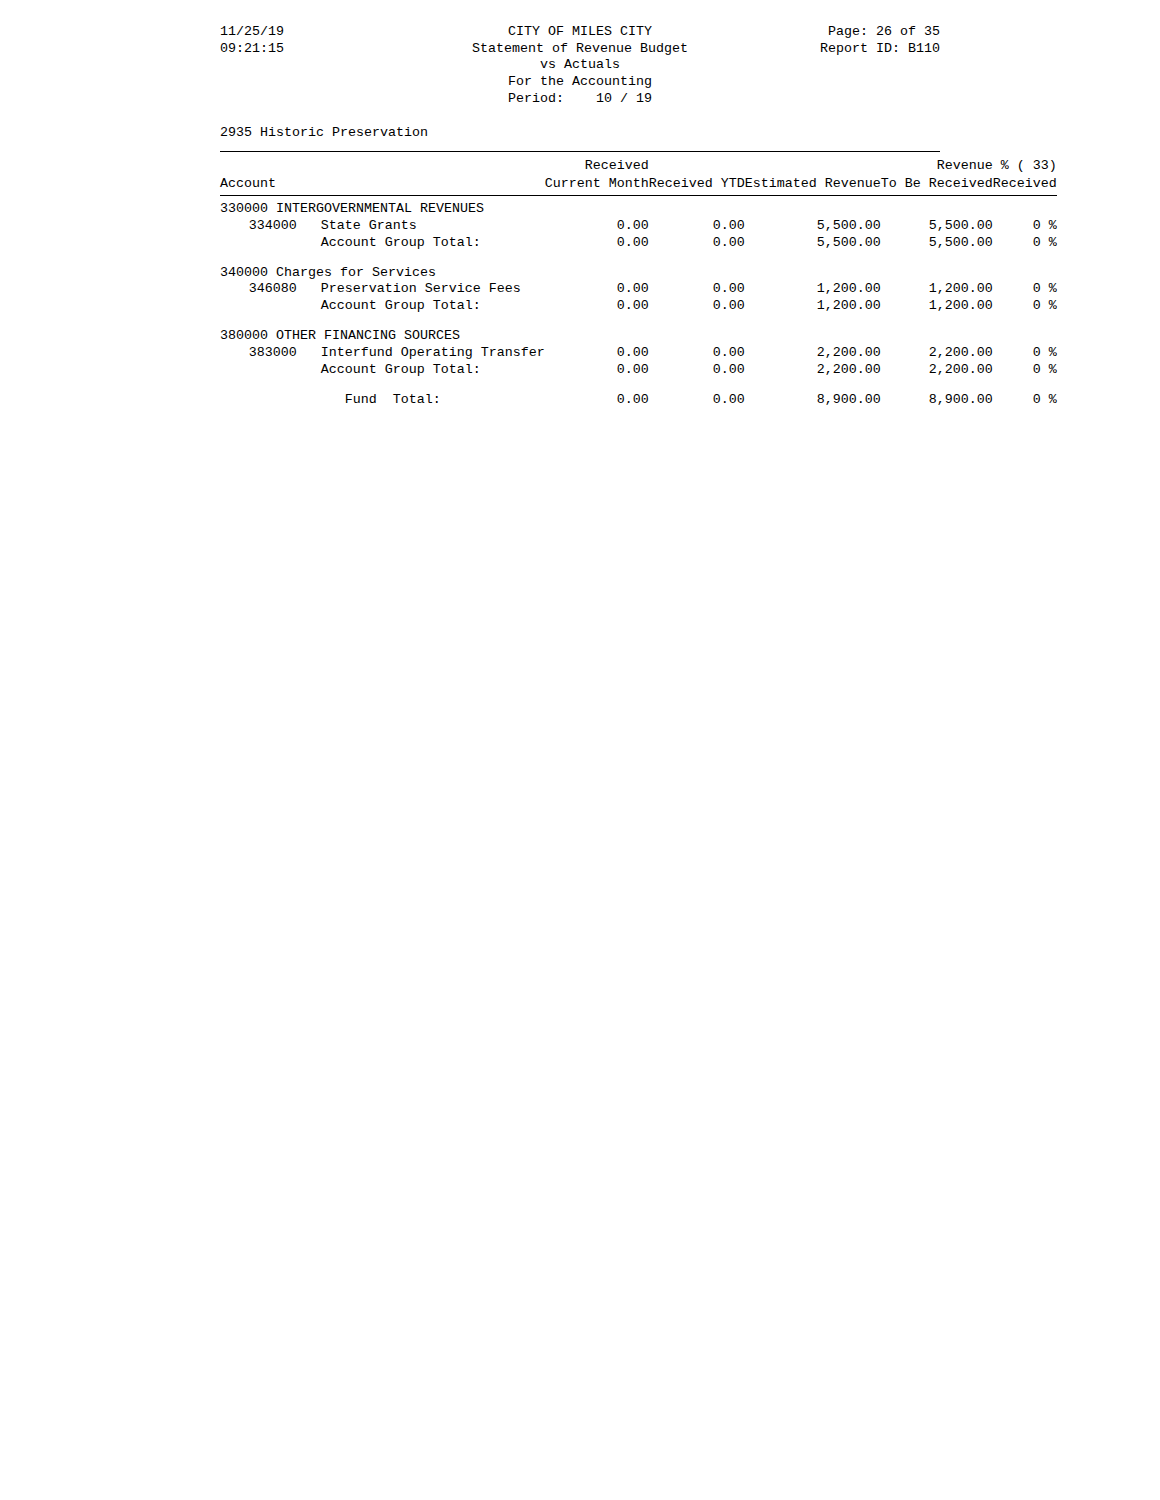11/25/19 09:21:15
CITY OF MILES CITY
Statement of Revenue Budget vs Actuals
For the Accounting Period: 10 / 19
Page: 26 of 35 Report ID: B110
2935 Historic Preservation
| | Received | | | Revenue | % ( 33) |
| --- | --- | --- | --- | --- | --- |
| Account | Current Month | Received YTD | Estimated Revenue | To Be Received | Received |
| 330000 INTERGOVERNMENTAL REVENUES | | | | | |
| 334000 State Grants | 0.00 | 0.00 | 5,500.00 | 5,500.00 | 0 % |
| Account Group Total: | 0.00 | 0.00 | 5,500.00 | 5,500.00 | 0 % |
| 340000 Charges for Services | | | | | |
| 346080 Preservation Service Fees | 0.00 | 0.00 | 1,200.00 | 1,200.00 | 0 % |
| Account Group Total: | 0.00 | 0.00 | 1,200.00 | 1,200.00 | 0 % |
| 380000 OTHER FINANCING SOURCES | | | | | |
| 383000 Interfund Operating Transfer | 0.00 | 0.00 | 2,200.00 | 2,200.00 | 0 % |
| Account Group Total: | 0.00 | 0.00 | 2,200.00 | 2,200.00 | 0 % |
| Fund Total: | 0.00 | 0.00 | 8,900.00 | 8,900.00 | 0 % |